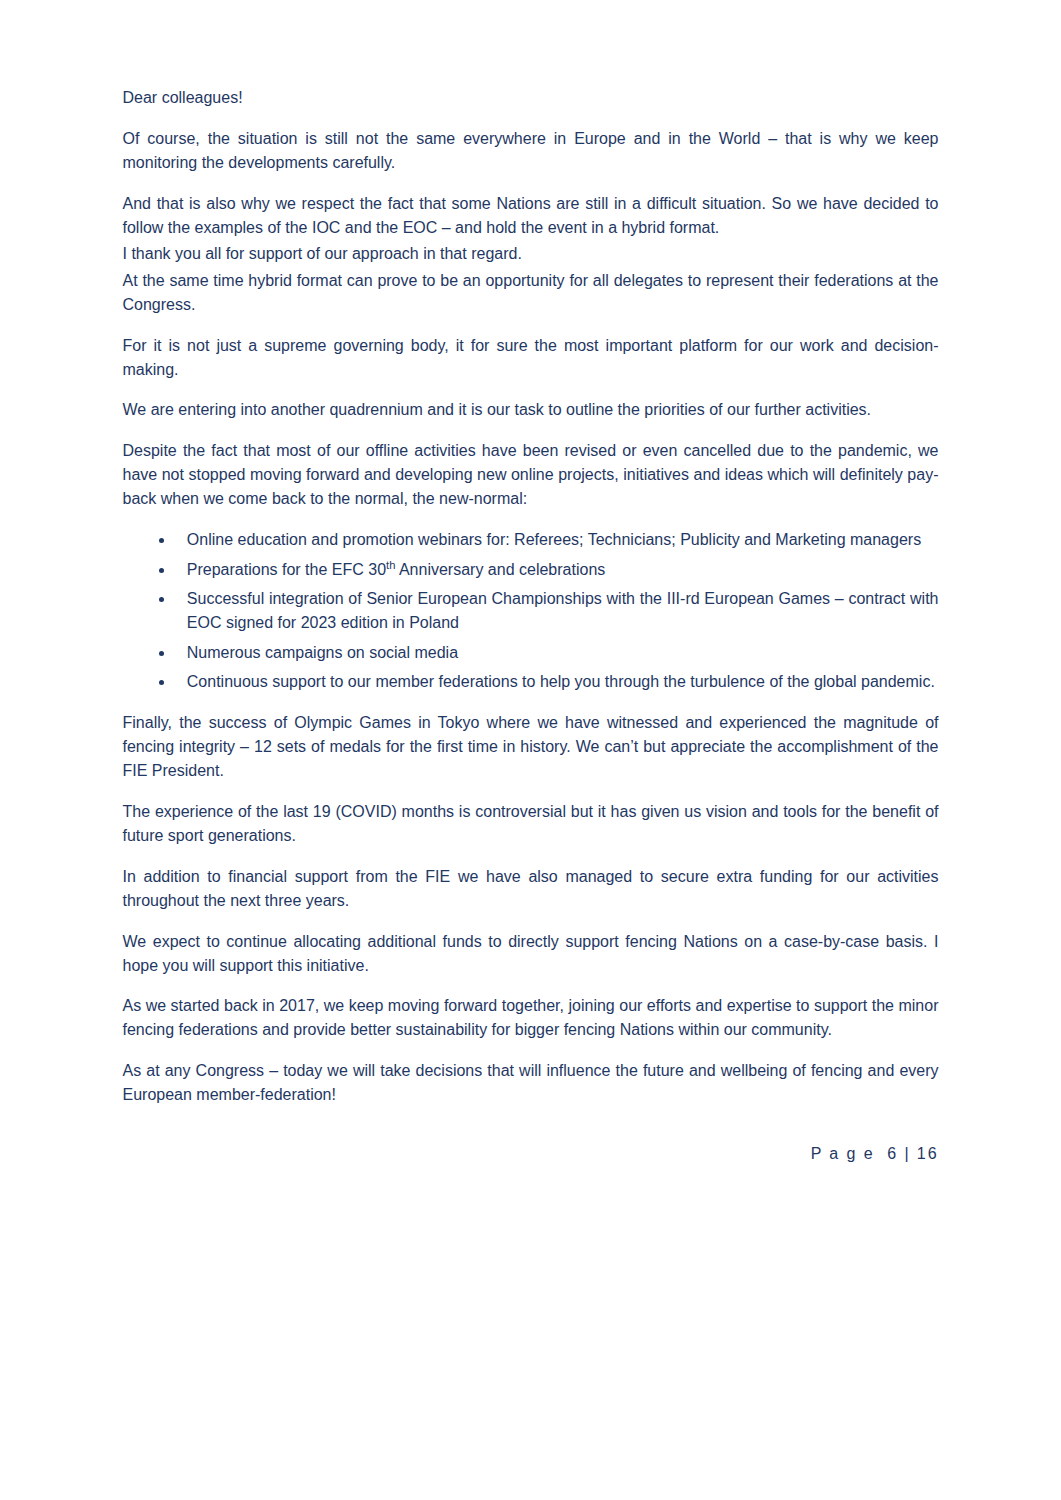Dear colleagues!
Of course, the situation is still not the same everywhere in Europe and in the World – that is why we keep monitoring the developments carefully.
And that is also why we respect the fact that some Nations are still in a difficult situation. So we have decided to follow the examples of the IOC and the EOC – and hold the event in a hybrid format.
I thank you all for support of our approach in that regard.
At the same time hybrid format can prove to be an opportunity for all delegates to represent their federations at the Congress.
For it is not just a supreme governing body, it for sure the most important platform for our work and decision-making.
We are entering into another quadrennium and it is our task to outline the priorities of our further activities.
Despite the fact that most of our offline activities have been revised or even cancelled due to the pandemic, we have not stopped moving forward and developing new online projects, initiatives and ideas which will definitely pay-back when we come back to the normal, the new-normal:
Online education and promotion webinars for: Referees; Technicians; Publicity and Marketing managers
Preparations for the EFC 30th Anniversary and celebrations
Successful integration of Senior European Championships with the III-rd European Games – contract with EOC signed for 2023 edition in Poland
Numerous campaigns on social media
Continuous support to our member federations to help you through the turbulence of the global pandemic.
Finally, the success of Olympic Games in Tokyo where we have witnessed and experienced the magnitude of fencing integrity – 12 sets of medals for the first time in history. We can’t but appreciate the accomplishment of the FIE President.
The experience of the last 19 (COVID) months is controversial but it has given us vision and tools for the benefit of future sport generations.
In addition to financial support from the FIE we have also managed to secure extra funding for our activities throughout the next three years.
We expect to continue allocating additional funds to directly support fencing Nations on a case-by-case basis. I hope you will support this initiative.
As we started back in 2017, we keep moving forward together, joining our efforts and expertise to support the minor fencing federations and provide better sustainability for bigger fencing Nations within our community.
As at any Congress – today we will take decisions that will influence the future and wellbeing of fencing and every European member-federation!
P a g e 6 | 16